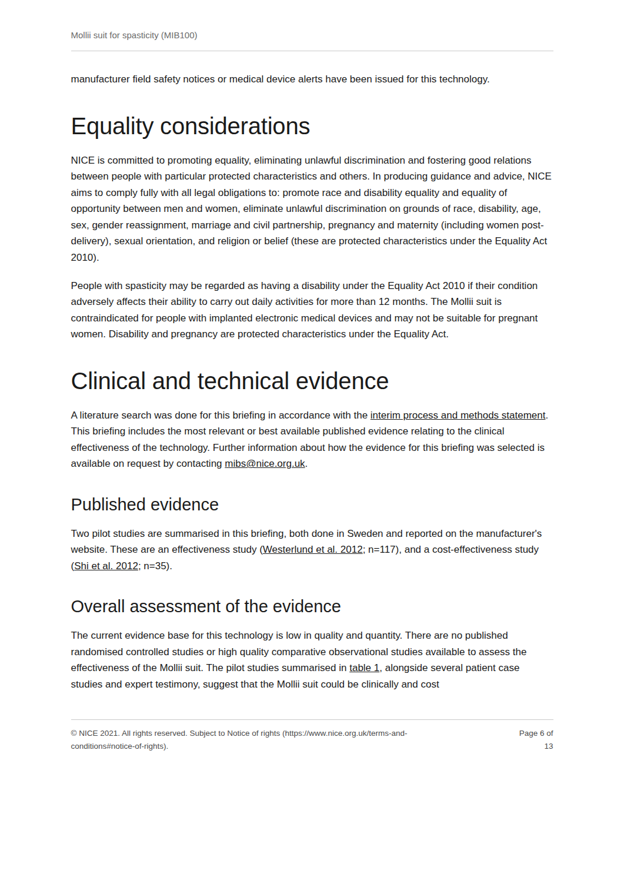Mollii suit for spasticity (MIB100)
manufacturer field safety notices or medical device alerts have been issued for this technology.
Equality considerations
NICE is committed to promoting equality, eliminating unlawful discrimination and fostering good relations between people with particular protected characteristics and others. In producing guidance and advice, NICE aims to comply fully with all legal obligations to: promote race and disability equality and equality of opportunity between men and women, eliminate unlawful discrimination on grounds of race, disability, age, sex, gender reassignment, marriage and civil partnership, pregnancy and maternity (including women post-delivery), sexual orientation, and religion or belief (these are protected characteristics under the Equality Act 2010).
People with spasticity may be regarded as having a disability under the Equality Act 2010 if their condition adversely affects their ability to carry out daily activities for more than 12 months. The Mollii suit is contraindicated for people with implanted electronic medical devices and may not be suitable for pregnant women. Disability and pregnancy are protected characteristics under the Equality Act.
Clinical and technical evidence
A literature search was done for this briefing in accordance with the interim process and methods statement. This briefing includes the most relevant or best available published evidence relating to the clinical effectiveness of the technology. Further information about how the evidence for this briefing was selected is available on request by contacting mibs@nice.org.uk.
Published evidence
Two pilot studies are summarised in this briefing, both done in Sweden and reported on the manufacturer's website. These are an effectiveness study (Westerlund et al. 2012; n=117), and a cost-effectiveness study (Shi et al. 2012; n=35).
Overall assessment of the evidence
The current evidence base for this technology is low in quality and quantity. There are no published randomised controlled studies or high quality comparative observational studies available to assess the effectiveness of the Mollii suit. The pilot studies summarised in table 1, alongside several patient case studies and expert testimony, suggest that the Mollii suit could be clinically and cost
© NICE 2021. All rights reserved. Subject to Notice of rights (https://www.nice.org.uk/terms-and-conditions#notice-of-rights).
Page 6 of
13